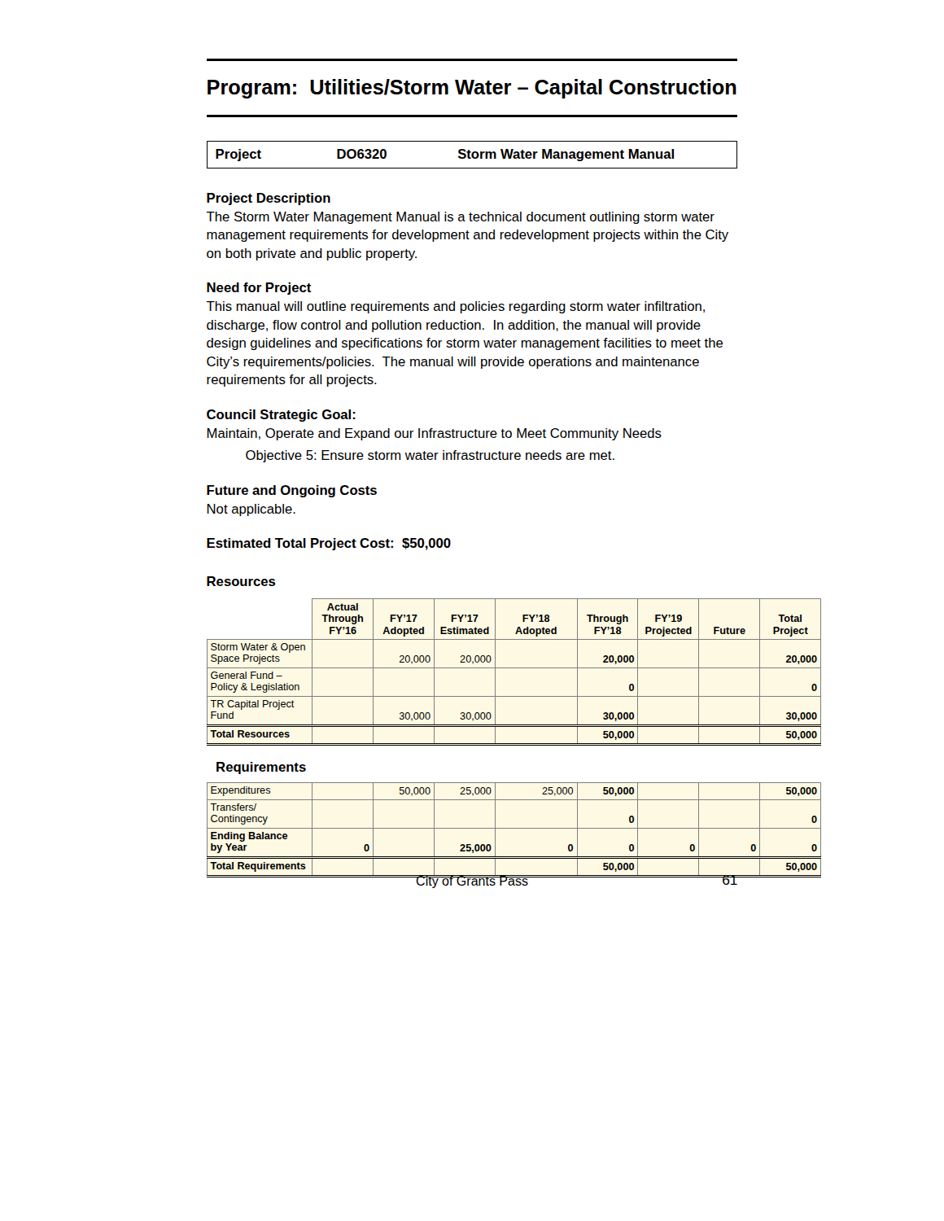Program: Utilities/Storm Water – Capital Construction
Project DO6320 Storm Water Management Manual
Project Description
The Storm Water Management Manual is a technical document outlining storm water management requirements for development and redevelopment projects within the City on both private and public property.
Need for Project
This manual will outline requirements and policies regarding storm water infiltration, discharge, flow control and pollution reduction. In addition, the manual will provide design guidelines and specifications for storm water management facilities to meet the City’s requirements/policies. The manual will provide operations and maintenance requirements for all projects.
Council Strategic Goal:
Maintain, Operate and Expand our Infrastructure to Meet Community Needs
Objective 5: Ensure storm water infrastructure needs are met.
Future and Ongoing Costs
Not applicable.
Estimated Total Project Cost: $50,000
Resources
| | Actual Through FY’16 | FY’17 Adopted | FY’17 Estimated | FY’18 Adopted | Through FY’18 | FY’19 Projected | Future | Total Project |
| --- | --- | --- | --- | --- | --- | --- | --- | --- |
| Storm Water & Open Space Projects | | 20,000 | 20,000 | | 20,000 | | | 20,000 |
| General Fund – Policy & Legislation | | | | | 0 | | | 0 |
| TR Capital Project Fund | | 30,000 | 30,000 | | 30,000 | | | 30,000 |
| Total Resources | | | | | 50,000 | | | 50,000 |
Requirements
| Expenditures | | 50,000 | 25,000 | 25,000 | 50,000 | | | 50,000 |
| Transfers/ Contingency | | | | | 0 | | | 0 |
| Ending Balance by Year | 0 | | 25,000 | 0 | 0 | 0 | 0 | 0 |
| Total Requirements | | | | | 50,000 | | | 50,000 |
City of Grants Pass
61